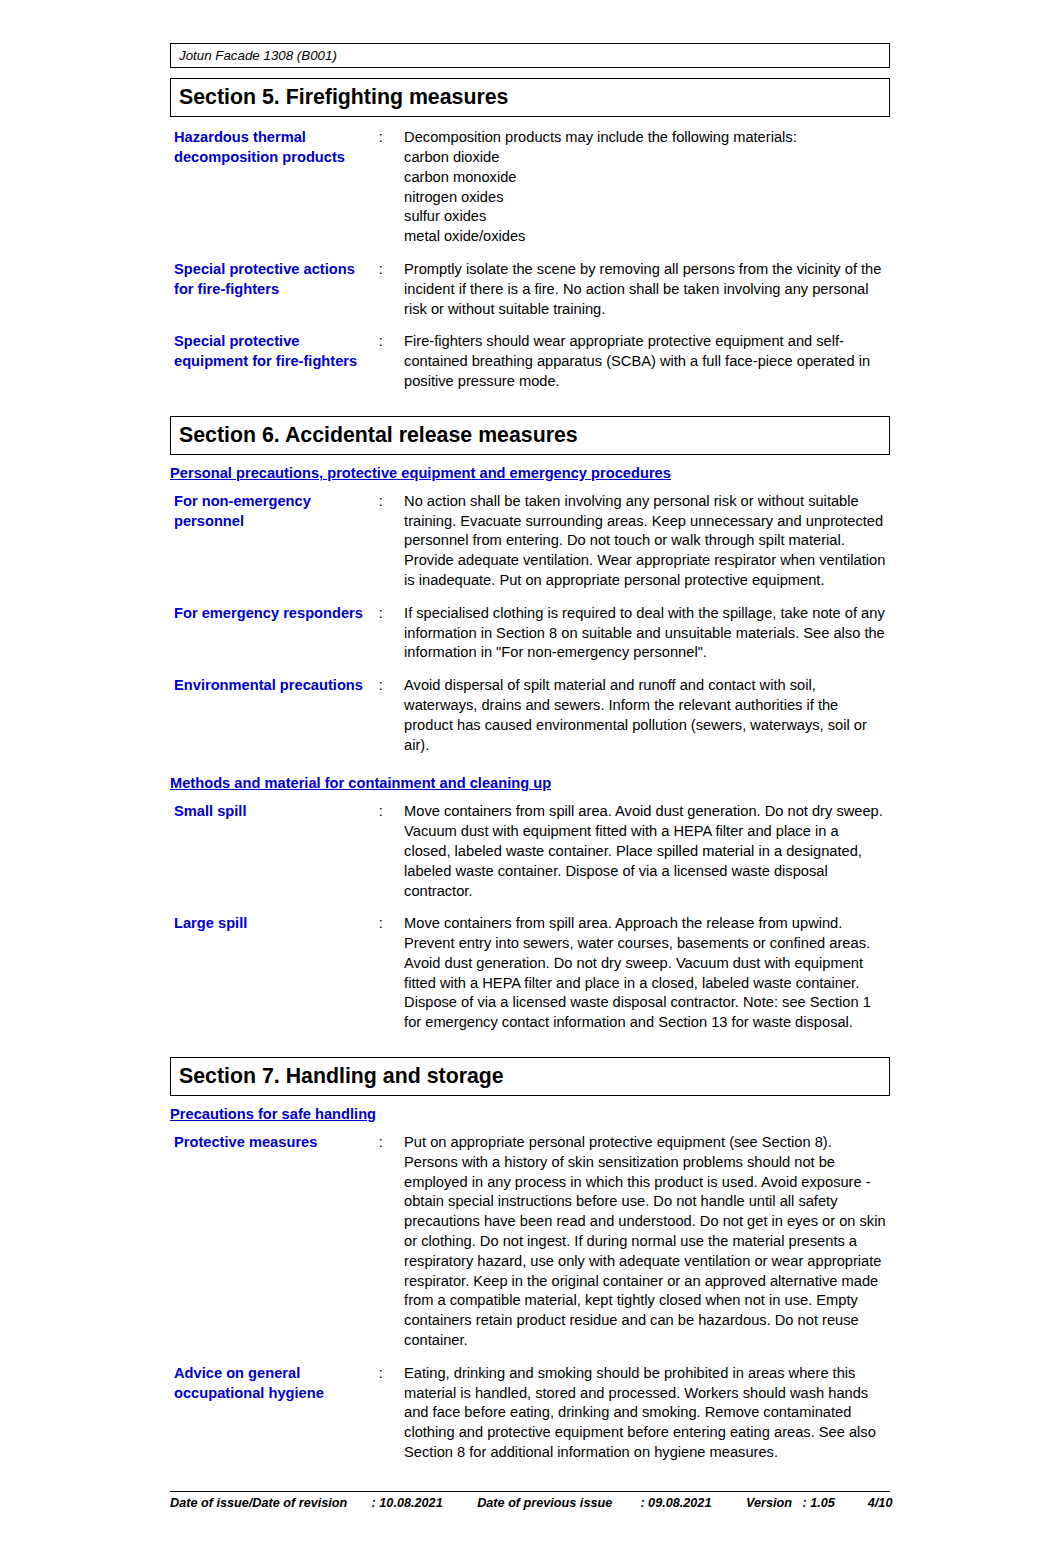Jotun Facade 1308 (B001)
Section 5. Firefighting measures
| Hazardous thermal decomposition products | : | Decomposition products may include the following materials: carbon dioxide carbon monoxide nitrogen oxides sulfur oxides metal oxide/oxides |
| Special protective actions for fire-fighters | : | Promptly isolate the scene by removing all persons from the vicinity of the incident if there is a fire. No action shall be taken involving any personal risk or without suitable training. |
| Special protective equipment for fire-fighters | : | Fire-fighters should wear appropriate protective equipment and self-contained breathing apparatus (SCBA) with a full face-piece operated in positive pressure mode. |
Section 6. Accidental release measures
Personal precautions, protective equipment and emergency procedures
| For non-emergency personnel | : | No action shall be taken involving any personal risk or without suitable training. Evacuate surrounding areas. Keep unnecessary and unprotected personnel from entering. Do not touch or walk through spilt material. Provide adequate ventilation. Wear appropriate respirator when ventilation is inadequate. Put on appropriate personal protective equipment. |
| For emergency responders | : | If specialised clothing is required to deal with the spillage, take note of any information in Section 8 on suitable and unsuitable materials. See also the information in "For non-emergency personnel". |
| Environmental precautions | : | Avoid dispersal of spilt material and runoff and contact with soil, waterways, drains and sewers. Inform the relevant authorities if the product has caused environmental pollution (sewers, waterways, soil or air). |
Methods and material for containment and cleaning up
| Small spill | : | Move containers from spill area. Avoid dust generation. Do not dry sweep. Vacuum dust with equipment fitted with a HEPA filter and place in a closed, labeled waste container. Place spilled material in a designated, labeled waste container. Dispose of via a licensed waste disposal contractor. |
| Large spill | : | Move containers from spill area. Approach the release from upwind. Prevent entry into sewers, water courses, basements or confined areas. Avoid dust generation. Do not dry sweep. Vacuum dust with equipment fitted with a HEPA filter and place in a closed, labeled waste container. Dispose of via a licensed waste disposal contractor. Note: see Section 1 for emergency contact information and Section 13 for waste disposal. |
Section 7. Handling and storage
Precautions for safe handling
| Protective measures | : | Put on appropriate personal protective equipment (see Section 8). Persons with a history of skin sensitization problems should not be employed in any process in which this product is used. Avoid exposure - obtain special instructions before use. Do not handle until all safety precautions have been read and understood. Do not get in eyes or on skin or clothing. Do not ingest. If during normal use the material presents a respiratory hazard, use only with adequate ventilation or wear appropriate respirator. Keep in the original container or an approved alternative made from a compatible material, kept tightly closed when not in use. Empty containers retain product residue and can be hazardous. Do not reuse container. |
| Advice on general occupational hygiene | : | Eating, drinking and smoking should be prohibited in areas where this material is handled, stored and processed. Workers should wash hands and face before eating, drinking and smoking. Remove contaminated clothing and protective equipment before entering eating areas. See also Section 8 for additional information on hygiene measures. |
Date of issue/Date of revision : 10.08.2021 Date of previous issue : 09.08.2021 Version : 1.05 4/10